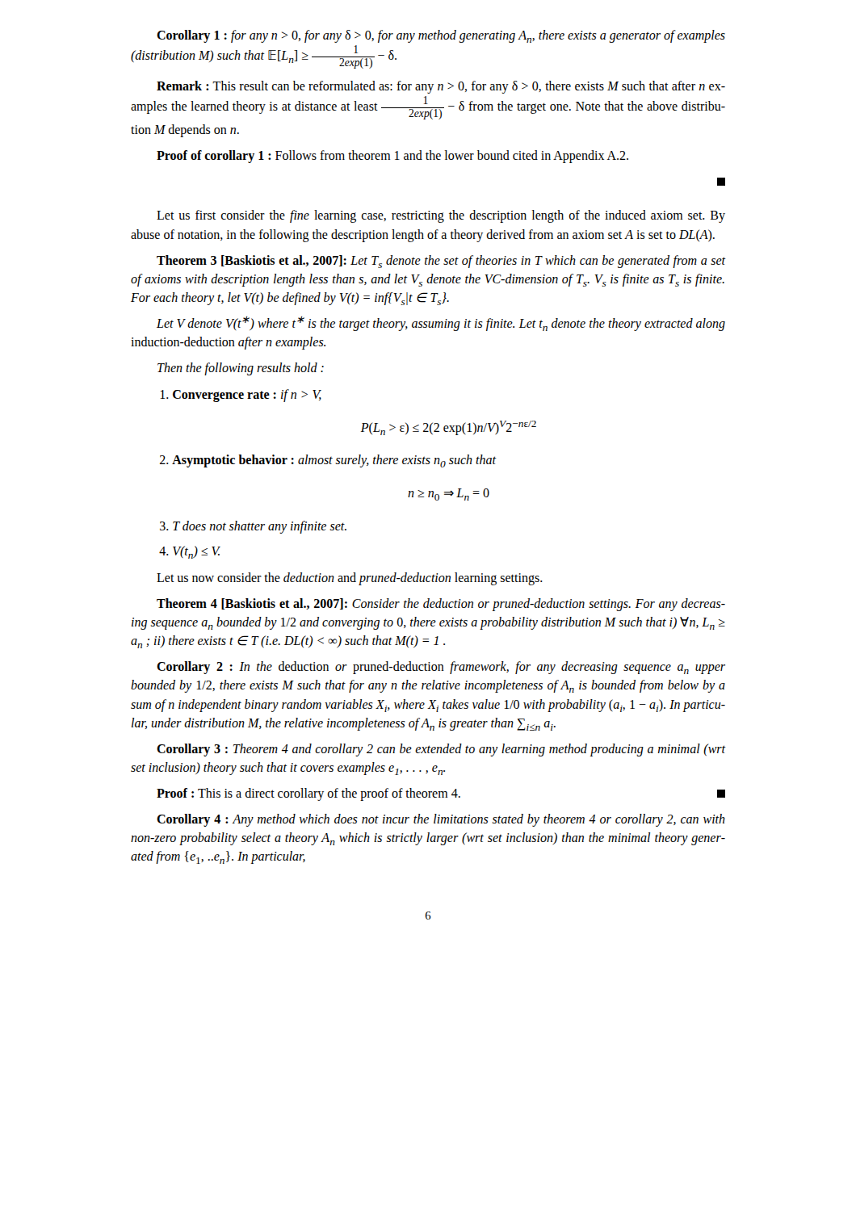Corollary 1 : for any n > 0, for any δ > 0, for any method generating An, there exists a generator of examples (distribution M) such that 𝔼[Ln] ≥ 12exp(1) − δ.
Remark : This result can be reformulated as: for any n > 0, for any δ > 0, there exists M such that after n examples the learned theory is at distance at least 12exp(1) − δ from the target one. Note that the above distribution M depends on n.
Proof of corollary 1 : Follows from theorem 1 and the lower bound cited in Appendix A.2.
Let us first consider the fine learning case, restricting the description length of the induced axiom set. By abuse of notation, in the following the description length of a theory derived from an axiom set A is set to DL(A).
Theorem 3 [Baskiotis et al., 2007]: Let Ts denote the set of theories in T which can be generated from a set of axioms with description length less than s, and let Vs denote the VC-dimension of Ts. Vs is finite as Ts is finite. For each theory t, let V(t) be defined by V(t) = inf{Vs|t ∈ Ts}.
Let V denote V(t∗) where t∗ is the target theory, assuming it is finite. Let tn denote the theory extracted along induction-deduction after n examples.
Then the following results hold :
Convergence rate : if n > V,
P(Ln > ε) ≤ 2(2 exp(1)n/V)V2−nε/2
Asymptotic behavior : almost surely, there exists n0 such that
n ≥ n0 ⇒ Ln = 0
T does not shatter any infinite set.
V(tn) ≤ V.
Let us now consider the deduction and pruned-deduction learning settings.
Theorem 4 [Baskiotis et al., 2007]: Consider the deduction or pruned-deduction settings. For any decreasing sequence an bounded by 1/2 and converging to 0, there exists a probability distribution M such that i) ∀n, Ln ≥ an ; ii) there exists t ∈ T (i.e. DL(t) < ∞) such that M(t) = 1 .
Corollary 2 : In the deduction or pruned-deduction framework, for any decreasing sequence an upper bounded by 1/2, there exists M such that for any n the relative incompleteness of An is bounded from below by a sum of n independent binary random variables Xi, where Xi takes value 1/0 with probability (ai, 1 − ai). In particular, under distribution M, the relative incompleteness of An is greater than ∑i≤n ai.
Corollary 3 : Theorem 4 and corollary 2 can be extended to any learning method producing a minimal (wrt set inclusion) theory such that it covers examples e1, . . . , en.
Proof : This is a direct corollary of the proof of theorem 4.
Corollary 4 : Any method which does not incur the limitations stated by theorem 4 or corollary 2, can with non-zero probability select a theory An which is strictly larger (wrt set inclusion) than the minimal theory generated from {e1, ..en}. In particular,
6